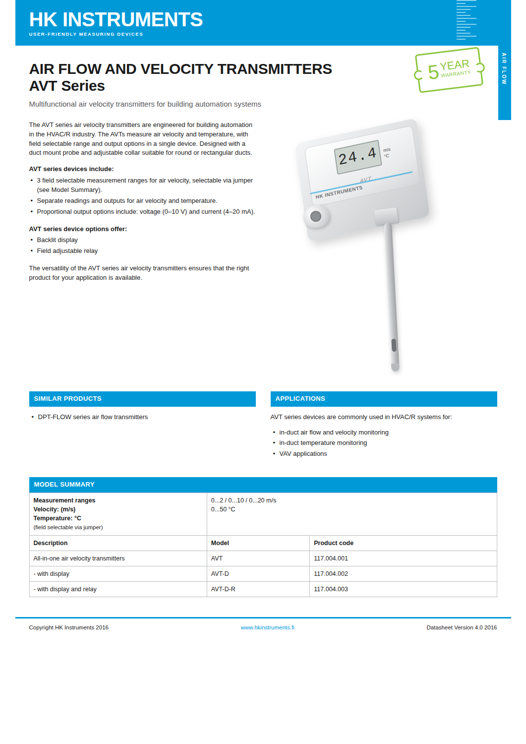HK INSTRUMENTS
USER-FRIENDLY MEASURING DEVICES
AIR FLOW
AIR FLOW AND VELOCITY TRANSMITTERSAVT Series
Multifunctional air velocity transmitters for building automation systems
5 YEAR WARRANTY
The AVT series air velocity transmitters are engineered for building automation in the HVAC/R industry. The AVTs measure air velocity and temperature, with field selectable range and output options in a single device. Designed with a duct mount probe and adjustable collar suitable for round or rectangular ducts.
AVT series devices include:
3 field selectable measurement ranges for air velocity, selectable via jumper (see Model Summary).
Separate readings and outputs for air velocity and temperature.
Proportional output options include: voltage (0–10 V) and current (4–20 mA).
AVT series device options offer:
Backlit display
Field adjustable relay
The versatility of the AVT series air velocity transmitters ensures that the right product for your application is available.
24.4
m/s
°C
AVT
HK INSTRUMENTS
SIMILAR PRODUCTS
DPT-FLOW series air flow transmitters
APPLICATIONS
AVT series devices are commonly used in HVAC/R systems for:
in-duct air flow and velocity monitoring
in-duct temperature monitoring
VAV applications
MODEL SUMMARY
| Measurement ranges Velocity: (m/s) Temperature: °C (field selectable via jumper) | 0...2 / 0...10 / 0...20 m/s 0...50 °C |
| Description | Model | Product code |
| All-in-one air velocity transmitters | AVT | 117.004.001 |
| - with display | AVT-D | 117.004.002 |
| - with display and relay | AVT-D-R | 117.004.003 |
Copyright HK Instruments 2016 www.hkinstruments.fi Datasheet Version 4.0 2016